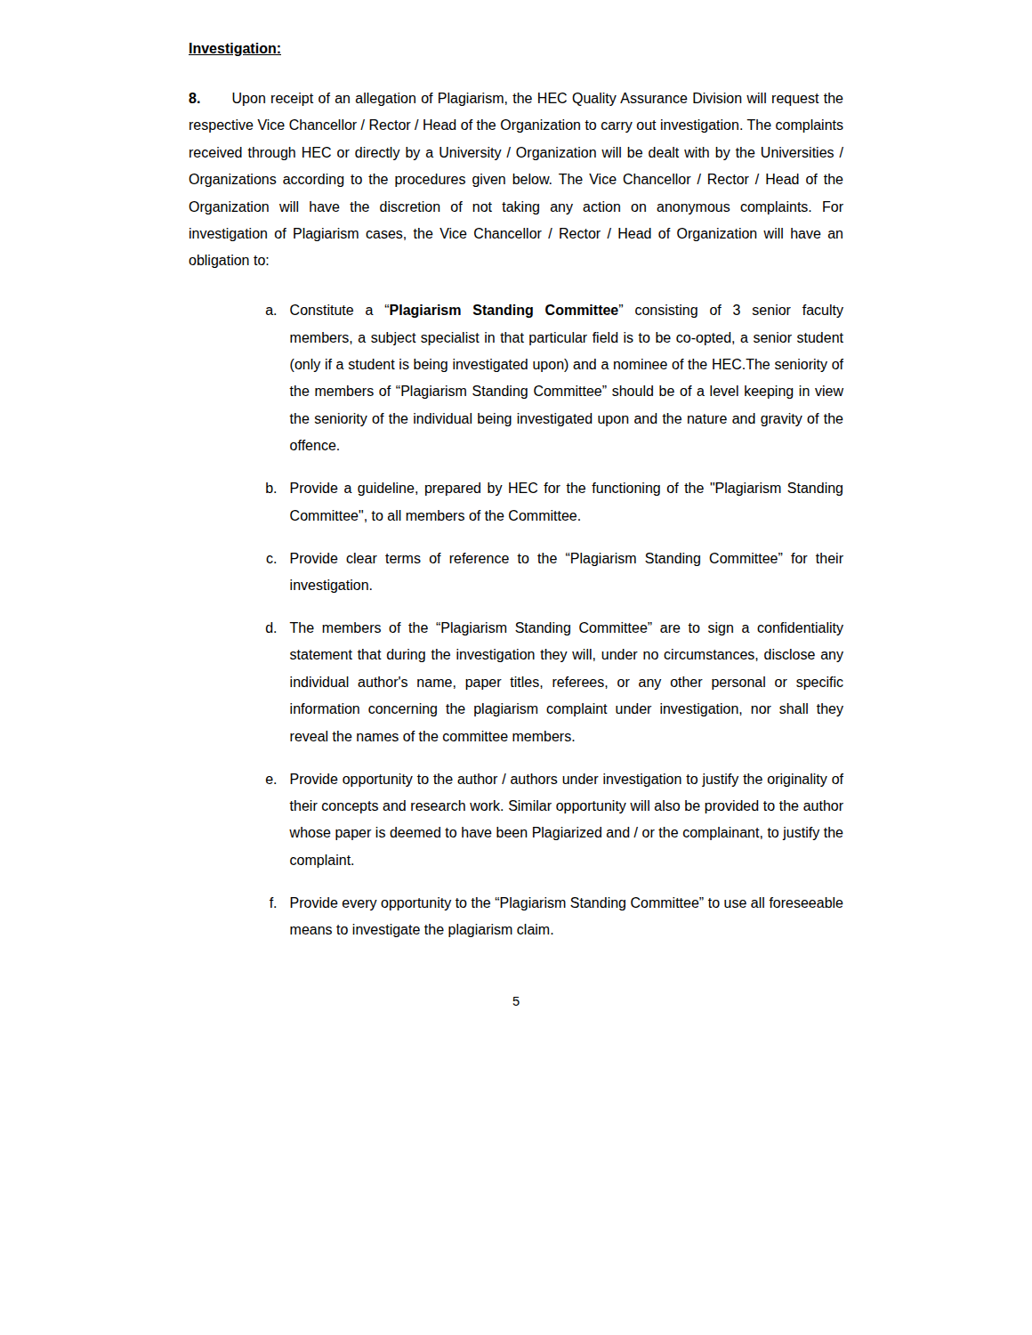Investigation:
8. Upon receipt of an allegation of Plagiarism, the HEC Quality Assurance Division will request the respective Vice Chancellor / Rector / Head of the Organization to carry out investigation. The complaints received through HEC or directly by a University / Organization will be dealt with by the Universities / Organizations according to the procedures given below. The Vice Chancellor / Rector / Head of the Organization will have the discretion of not taking any action on anonymous complaints. For investigation of Plagiarism cases, the Vice Chancellor / Rector / Head of Organization will have an obligation to:
Constitute a “Plagiarism Standing Committee” consisting of 3 senior faculty members, a subject specialist in that particular field is to be co-opted, a senior student (only if a student is being investigated upon) and a nominee of the HEC.The seniority of the members of “Plagiarism Standing Committee” should be of a level keeping in view the seniority of the individual being investigated upon and the nature and gravity of the offence.
Provide a guideline, prepared by HEC for the functioning of the "Plagiarism Standing Committee", to all members of the Committee.
Provide clear terms of reference to the “Plagiarism Standing Committee” for their investigation.
The members of the “Plagiarism Standing Committee” are to sign a confidentiality statement that during the investigation they will, under no circumstances, disclose any individual author's name, paper titles, referees, or any other personal or specific information concerning the plagiarism complaint under investigation, nor shall they reveal the names of the committee members.
Provide opportunity to the author / authors under investigation to justify the originality of their concepts and research work. Similar opportunity will also be provided to the author whose paper is deemed to have been Plagiarized and / or the complainant, to justify the complaint.
Provide every opportunity to the “Plagiarism Standing Committee” to use all foreseeable means to investigate the plagiarism claim.
5